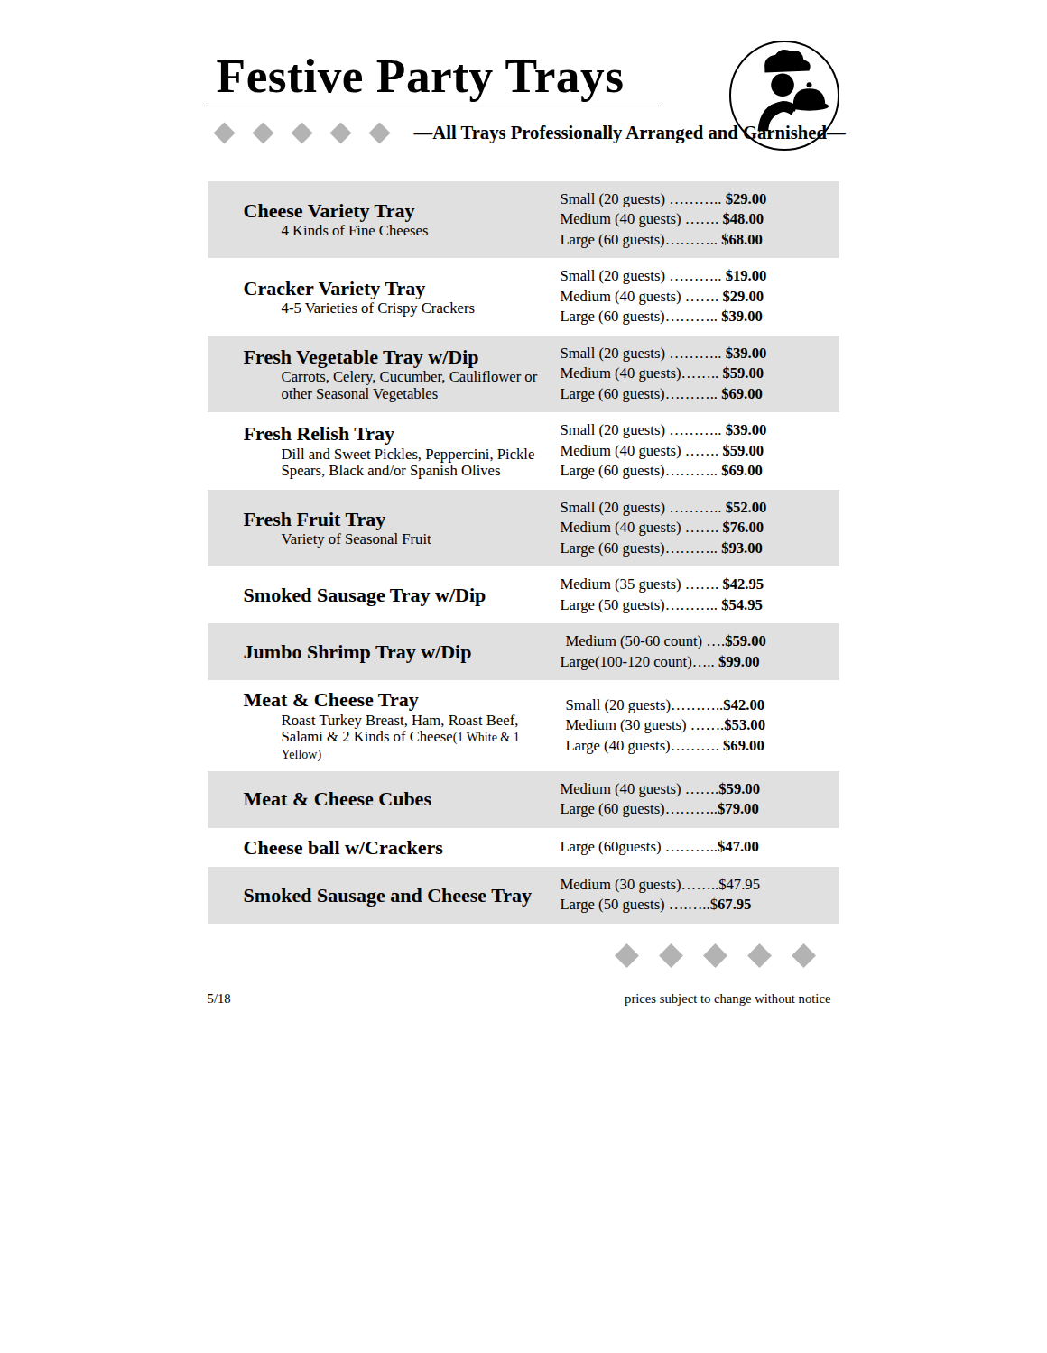Festive Party Trays
—All Trays Professionally Arranged and Garnished—
| Cheese Variety Tray 4 Kinds of Fine Cheeses | Small (20 guests) ……….. $29.00 Medium (40 guests) ……. $48.00 Large (60 guests)……….. $68.00 |
| Cracker Variety Tray 4-5 Varieties of Crispy Crackers | Small (20 guests) ……….. $19.00 Medium (40 guests) ……. $29.00 Large (60 guests)……….. $39.00 |
| Fresh Vegetable Tray w/Dip Carrots, Celery, Cucumber, Cauliflower or other Seasonal Vegetables | Small (20 guests) ……….. $39.00 Medium (40 guests)…….. $59.00 Large (60 guests)……….. $69.00 |
| Fresh Relish Tray Dill and Sweet Pickles, Peppercini, Pickle Spears, Black and/or Spanish Olives | Small (20 guests) ……….. $39.00 Medium (40 guests) ……. $59.00 Large (60 guests)……….. $69.00 |
| Fresh Fruit Tray Variety of Seasonal Fruit | Small (20 guests) ……….. $52.00 Medium (40 guests) ……. $76.00 Large (60 guests)……….. $93.00 |
| Smoked Sausage Tray w/Dip | Medium (35 guests) ……. $42.95 Large (50 guests)……….. $54.95 |
| Jumbo Shrimp Tray w/Dip | Medium (50-60 count) …. $59.00 Large(100-120 count)….. $99.00 |
| Meat & Cheese Tray Roast Turkey Breast, Ham, Roast Beef, Salami & 2 Kinds of Cheese (1 White & 1 Yellow) | Small (20 guests)……….. $42.00 Medium (30 guests) ……. $53.00 Large (40 guests)………. $69.00 |
| Meat & Cheese Cubes | Medium (40 guests) ……. $59.00 Large (60 guests)……….. $79.00 |
| Cheese ball w/Crackers | Large (60guests) ……….. $47.00 |
| Smoked Sausage and Cheese Tray | Medium (30 guests)……..$47.95 Large (50 guests) ….…..$ 67.95 |
5/18 prices subject to change without notice